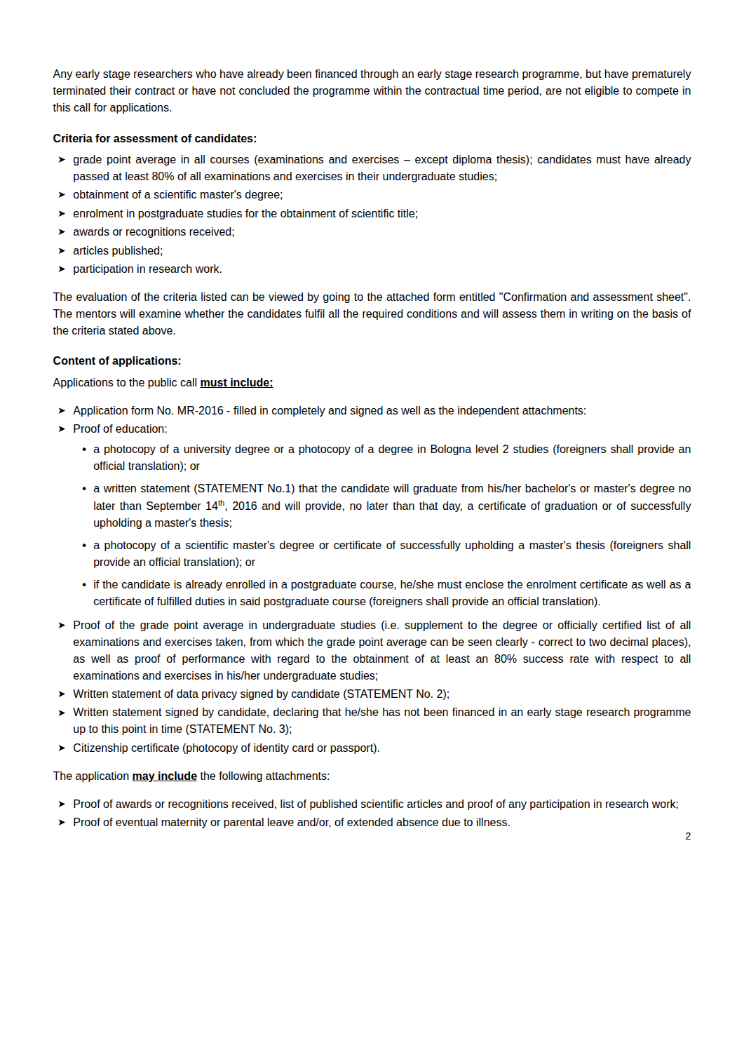Any early stage researchers who have already been financed through an early stage research programme, but have prematurely terminated their contract or have not concluded the programme within the contractual time period, are not eligible to compete in this call for applications.
Criteria for assessment of candidates:
grade point average in all courses (examinations and exercises – except diploma thesis); candidates must have already passed at least 80% of all examinations and exercises in their undergraduate studies;
obtainment of a scientific master's degree;
enrolment in postgraduate studies for the obtainment of scientific title;
awards or recognitions received;
articles published;
participation in research work.
The evaluation of the criteria listed can be viewed by going to the attached form entitled "Confirmation and assessment sheet". The mentors will examine whether the candidates fulfil all the required conditions and will assess them in writing on the basis of the criteria stated above.
Content of applications:
Applications to the public call must include:
Application form No. MR-2016 - filled in completely and signed as well as the independent attachments:
Proof of education:
a photocopy of a university degree or a photocopy of a degree in Bologna level 2 studies (foreigners shall provide an official translation); or
a written statement (STATEMENT No.1) that the candidate will graduate from his/her bachelor's or master's degree no later than September 14th, 2016 and will provide, no later than that day, a certificate of graduation or of successfully upholding a master's thesis;
a photocopy of a scientific master's degree or certificate of successfully upholding a master's thesis (foreigners shall provide an official translation); or
if the candidate is already enrolled in a postgraduate course, he/she must enclose the enrolment certificate as well as a certificate of fulfilled duties in said postgraduate course (foreigners shall provide an official translation).
Proof of the grade point average in undergraduate studies (i.e. supplement to the degree or officially certified list of all examinations and exercises taken, from which the grade point average can be seen clearly - correct to two decimal places), as well as proof of performance with regard to the obtainment of at least an 80% success rate with respect to all examinations and exercises in his/her undergraduate studies;
Written statement of data privacy signed by candidate (STATEMENT No. 2);
Written statement signed by candidate, declaring that he/she has not been financed in an early stage research programme up to this point in time (STATEMENT No. 3);
Citizenship certificate (photocopy of identity card or passport).
The application may include the following attachments:
Proof of awards or recognitions received, list of published scientific articles and proof of any participation in research work;
Proof of eventual maternity or parental leave and/or, of extended absence due to illness.
2